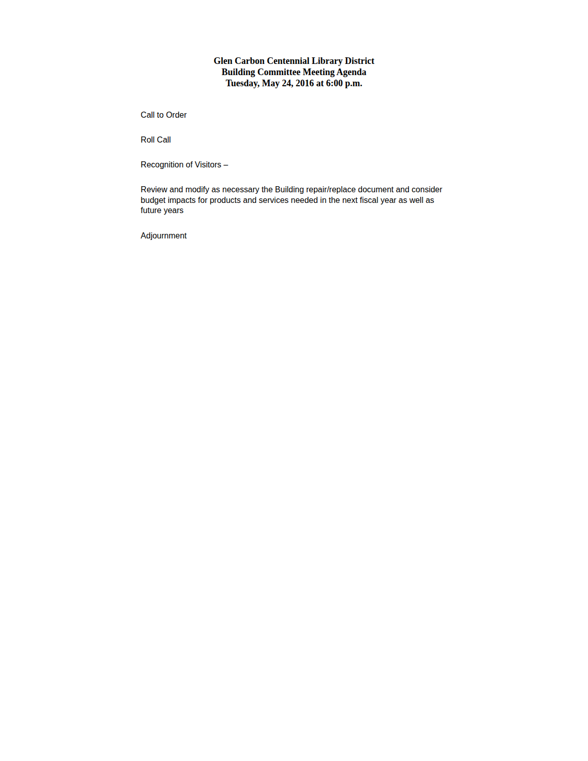Glen Carbon Centennial Library District
Building Committee Meeting Agenda
Tuesday, May 24, 2016 at 6:00 p.m.
Call to Order
Roll Call
Recognition of Visitors –
Review and modify as necessary the Building repair/replace document and consider budget impacts for products and services needed in the next fiscal year as well as future years
Adjournment